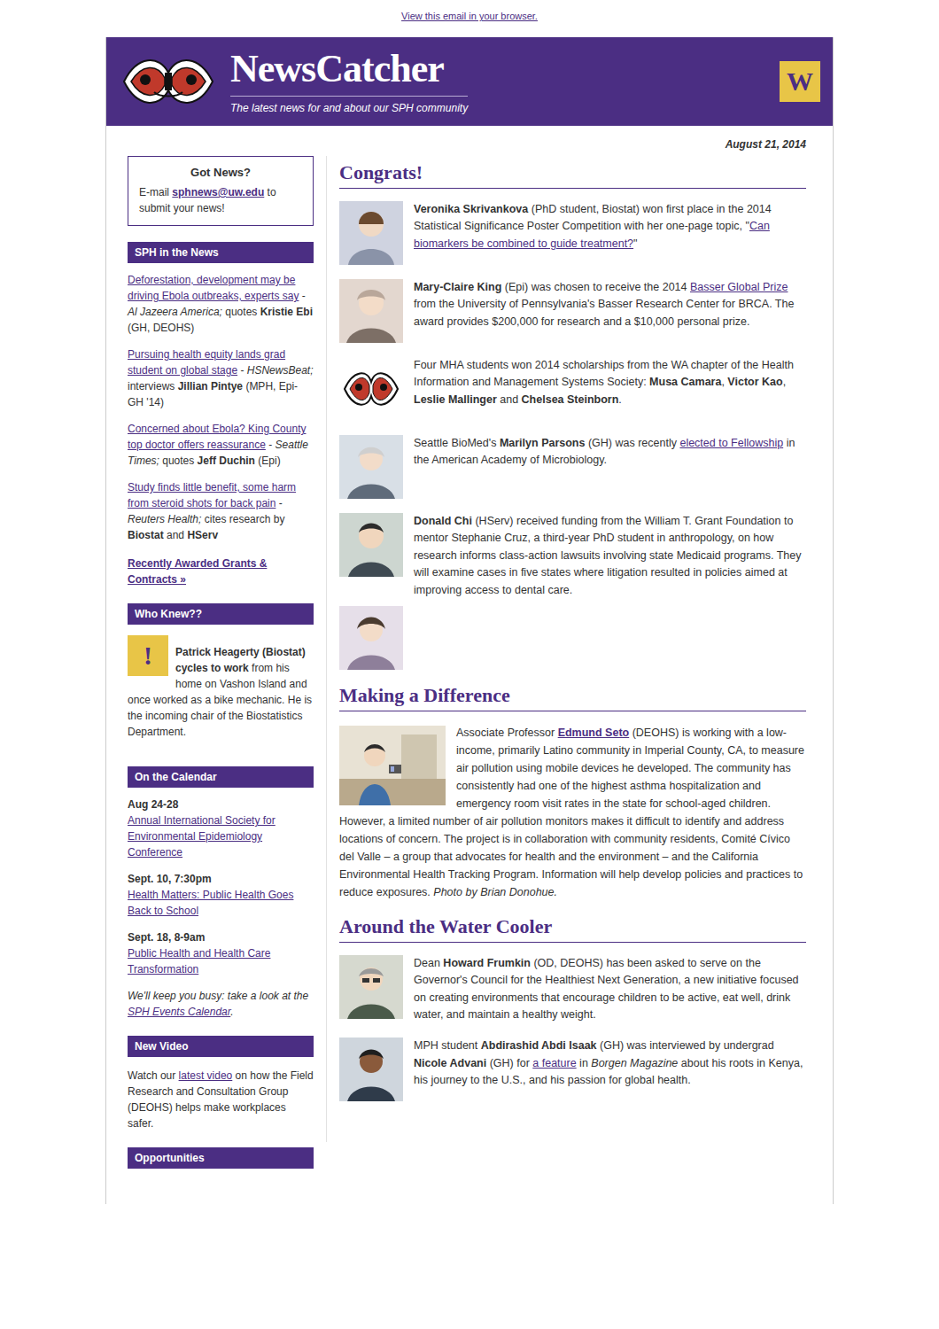View this email in your browser.
NewsCatcher
The latest news for and about our SPH community
W
August 21, 2014
Got News?
E-mail sphnews@uw.edu to submit your news!
SPH in the News
Deforestation, development may be driving Ebola outbreaks, experts say - Al Jazeera America; quotes Kristie Ebi (GH, DEOHS)
Pursuing health equity lands grad student on global stage - HSNewsBeat; interviews Jillian Pintye (MPH, Epi-GH '14)
Concerned about Ebola? King County top doctor offers reassurance - Seattle Times; quotes Jeff Duchin (Epi)
Study finds little benefit, some harm from steroid shots for back pain - Reuters Health; cites research by Biostat and HServ
Recently Awarded Grants & Contracts »
Who Knew??
!
Patrick Heagerty (Biostat) cycles to work from his home on Vashon Island and once worked as a bike mechanic. He is the incoming chair of the Biostatistics Department.
On the Calendar
Aug 24-28 Annual International Society for Environmental Epidemiology Conference
Sept. 10, 7:30pm Health Matters: Public Health Goes Back to School
Sept. 18, 8-9am Public Health and Health Care Transformation
We'll keep you busy: take a look at the SPH Events Calendar.
New Video
Watch our latest video on how the Field Research and Consultation Group (DEOHS) helps make workplaces safer.
Opportunities
Congrats!
Veronika Skrivankova (PhD student, Biostat) won first place in the 2014 Statistical Significance Poster Competition with her one-page topic, "Can biomarkers be combined to guide treatment?"
Mary-Claire King (Epi) was chosen to receive the 2014 Basser Global Prize from the University of Pennsylvania's Basser Research Center for BRCA. The award provides $200,000 for research and a $10,000 personal prize.
Four MHA students won 2014 scholarships from the WA chapter of the Health Information and Management Systems Society: Musa Camara, Victor Kao, Leslie Mallinger and Chelsea Steinborn.
Seattle BioMed's Marilyn Parsons (GH) was recently elected to Fellowship in the American Academy of Microbiology.
Donald Chi (HServ) received funding from the William T. Grant Foundation to mentor Stephanie Cruz, a third-year PhD student in anthropology, on how research informs class-action lawsuits involving state Medicaid programs. They will examine cases in five states where litigation resulted in policies aimed at improving access to dental care.
Making a Difference
Associate Professor Edmund Seto (DEOHS) is working with a low-income, primarily Latino community in Imperial County, CA, to measure air pollution using mobile devices he developed. The community has consistently had one of the highest asthma hospitalization and emergency room visit rates in the state for school-aged children. However, a limited number of air pollution monitors makes it difficult to identify and address locations of concern. The project is in collaboration with community residents, Comité Cívico del Valle – a group that advocates for health and the environment – and the California Environmental Health Tracking Program. Information will help develop policies and practices to reduce exposures. Photo by Brian Donohue.
Around the Water Cooler
Dean Howard Frumkin (OD, DEOHS) has been asked to serve on the Governor's Council for the Healthiest Next Generation, a new initiative focused on creating environments that encourage children to be active, eat well, drink water, and maintain a healthy weight.
MPH student Abdirashid Abdi Isaak (GH) was interviewed by undergrad Nicole Advani (GH) for a feature in Borgen Magazine about his roots in Kenya, his journey to the U.S., and his passion for global health.